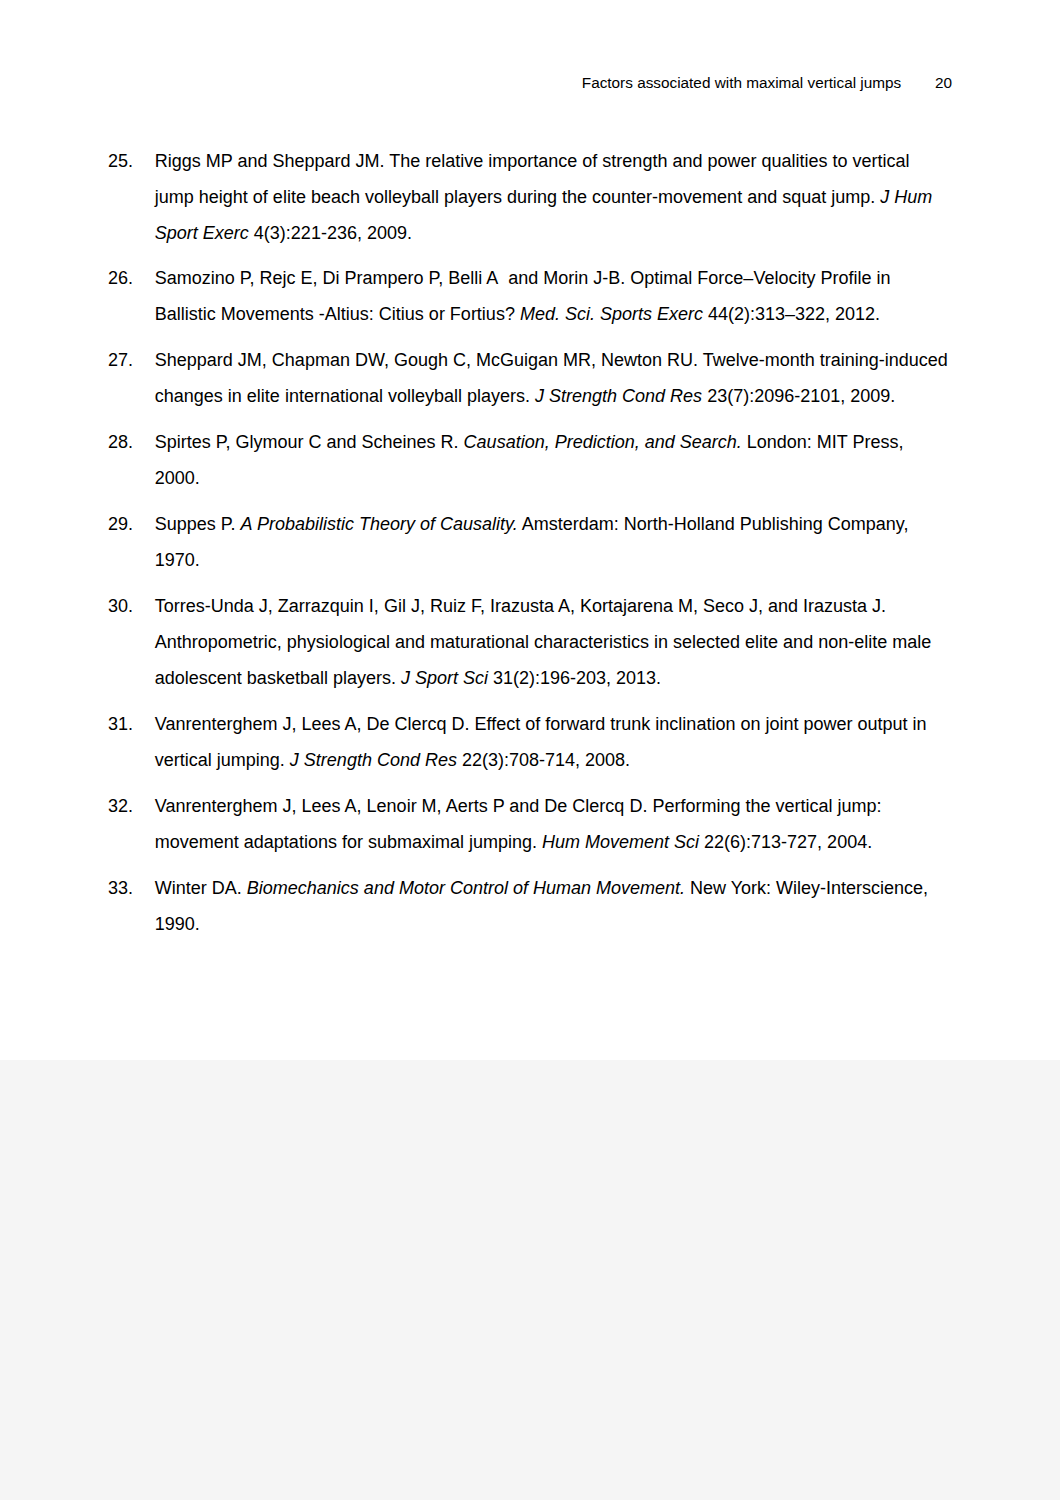Factors associated with maximal vertical jumps20
25. Riggs MP and Sheppard JM. The relative importance of strength and power qualities to vertical jump height of elite beach volleyball players during the counter-movement and squat jump. J Hum Sport Exerc 4(3):221-236, 2009.
26. Samozino P, Rejc E, Di Prampero P, Belli A and Morin J-B. Optimal Force–Velocity Profile in Ballistic Movements -Altius: Citius or Fortius? Med. Sci. Sports Exerc 44(2):313–322, 2012.
27. Sheppard JM, Chapman DW, Gough C, McGuigan MR, Newton RU. Twelve-month training-induced changes in elite international volleyball players. J Strength Cond Res 23(7):2096-2101, 2009.
28. Spirtes P, Glymour C and Scheines R. Causation, Prediction, and Search. London: MIT Press, 2000.
29. Suppes P. A Probabilistic Theory of Causality. Amsterdam: North-Holland Publishing Company, 1970.
30. Torres-Unda J, Zarrazquin I, Gil J, Ruiz F, Irazusta A, Kortajarena M, Seco J, and Irazusta J. Anthropometric, physiological and maturational characteristics in selected elite and non-elite male adolescent basketball players. J Sport Sci 31(2):196-203, 2013.
31. Vanrenterghem J, Lees A, De Clercq D. Effect of forward trunk inclination on joint power output in vertical jumping. J Strength Cond Res 22(3):708-714, 2008.
32. Vanrenterghem J, Lees A, Lenoir M, Aerts P and De Clercq D. Performing the vertical jump: movement adaptations for submaximal jumping. Hum Movement Sci 22(6):713-727, 2004.
33. Winter DA. Biomechanics and Motor Control of Human Movement. New York: Wiley-Interscience, 1990.